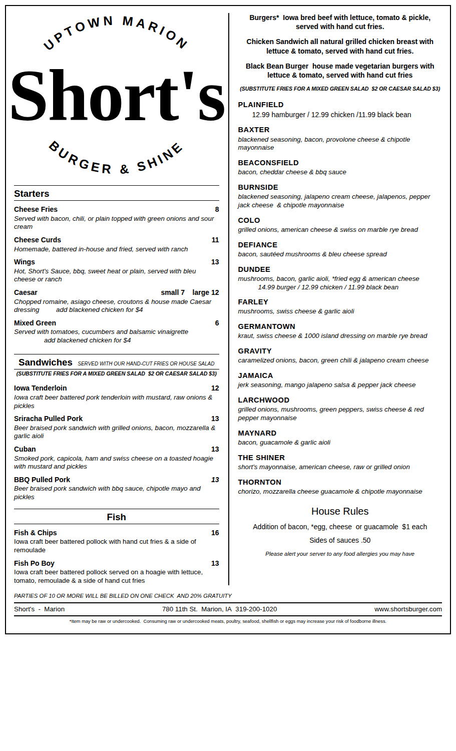UPTOWN MARION BURGER & SHINE Short's
Starters
Cheese Fries 8
Served with bacon, chili, or plain topped with green onions and sour cream
Cheese Curds 11
Homemade, battered in-house and fried, served with ranch
Wings 13
Hot, Short's Sauce, bbq, sweet heat or plain, served with bleu cheese or ranch
Caesar small 7 large 12
Chopped romaine, asiago cheese, croutons & house made Caesar dressing add blackened chicken for $4
Mixed Green 6
Served with tomatoes, cucumbers and balsamic vinaigrette add blackened chicken for $4
Sandwiches SERVED WITH OUR HAND-CUT FRIES OR HOUSE SALAD
(SUBSTITUTE FRIES FOR A MIXED GREEN SALAD $2 OR CAESAR SALAD $3)
Iowa Tenderloin 12
Iowa craft beer battered pork tenderloin with mustard, raw onions & pickles
Sriracha Pulled Pork 13
Beer braised pork sandwich with grilled onions, bacon, mozzarella & garlic aioli
Cuban 13
Smoked pork, capicola, ham and swiss cheese on a toasted hoagie with mustard and pickles
BBQ Pulled Pork 13
Beer braised pork sandwich with bbq sauce, chipotle mayo and pickles
Fish
Fish & Chips 16
Iowa craft beer battered pollock with hand cut fries & a side of remoulade
Fish Po Boy 13
Iowa craft beer battered pollock served on a hoagie with lettuce, tomato, remoulade & a side of hand cut fries
Burgers* Iowa bred beef with lettuce, tomato & pickle, served with hand cut fries.
Chicken Sandwich all natural grilled chicken breast with lettuce & tomato, served with hand cut fries.
Black Bean Burger house made vegetarian burgers with lettuce & tomato, served with hand cut fries
(SUBSTITUTE FRIES FOR A MIXED GREEN SALAD $2 OR CAESAR SALAD $3)
PLAINFIELD
12.99 hamburger / 12.99 chicken /11.99 black bean
BAXTER
blackened seasoning, bacon, provolone cheese & chipotle mayonnaise
BEACONSFIELD
bacon, cheddar cheese & bbq sauce
BURNSIDE
blackened seasoning, jalapeno cream cheese, jalapenos, pepper jack cheese & chipotle mayonnaise
COLO
grilled onions, american cheese & swiss on marble rye bread
DEFIANCE
bacon, sautéed mushrooms & bleu cheese spread
DUNDEE
mushrooms, bacon, garlic aioli, *fried egg & american cheese 14.99 burger / 12.99 chicken / 11.99 black bean
FARLEY
mushrooms, swiss cheese & garlic aioli
GERMANTOWN
kraut, swiss cheese & 1000 island dressing on marble rye bread
GRAVITY
caramelized onions, bacon, green chili & jalapeno cream cheese
JAMAICA
jerk seasoning, mango jalapeno salsa & pepper jack cheese
LARCHWOOD
grilled onions, mushrooms, green peppers, swiss cheese & red pepper mayonnaise
MAYNARD
bacon, guacamole & garlic aioli
THE SHINER
short's mayonnaise, american cheese, raw or grilled onion
THORNTON
chorizo, mozzarella cheese guacamole & chipotle mayonnaise
House Rules
Addition of bacon, *egg, cheese or guacamole $1 each
Sides of sauces .50
Please alert your server to any food allergies you may have
PARTIES OF 10 OR MORE WILL BE BILLED ON ONE CHECK AND 20% GRATUITY
Short's - Marion 780 11th St. Marion, IA 319-200-1020 www.shortsburger.com
*Item may be raw or undercooked. Consuming raw or undercooked meats, poultry, seafood, shellfish or eggs may increase your risk of foodborne illness.